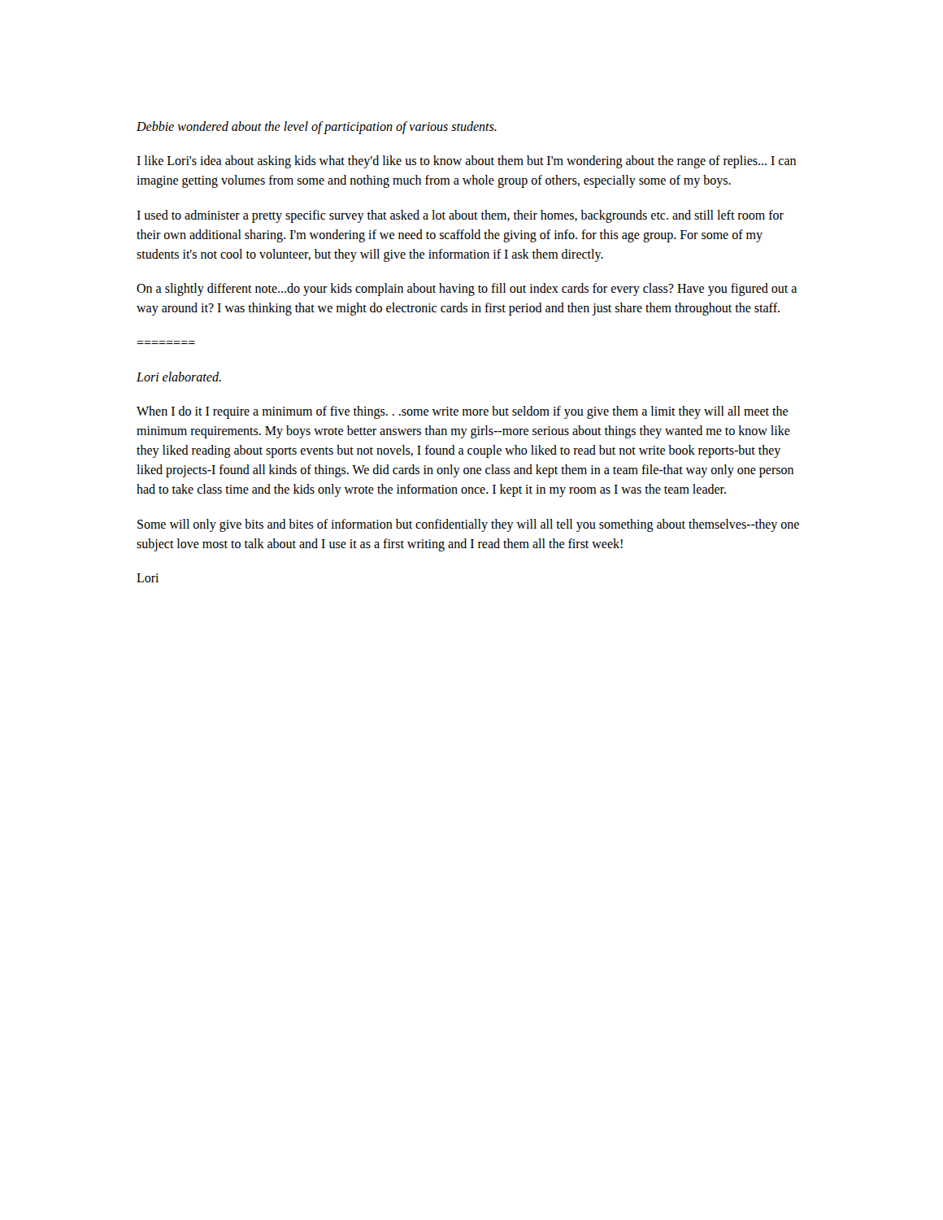Debbie wondered about the level of participation of various students.
I like Lori's idea about asking kids what they'd like us to know about them but I'm wondering about the range of replies... I can imagine getting volumes from some and nothing much from a whole group of others, especially some of my boys.
I used to administer a pretty specific survey that asked a lot about them, their homes, backgrounds etc. and still left room for their own additional sharing. I'm wondering if we need to scaffold the giving of info. for this age group. For some of my students it's not cool to volunteer, but they will give the information if I ask them directly.
On a slightly different note...do your kids complain about having to fill out index cards for every class? Have you figured out a way around it? I was thinking that we might do electronic cards in first period and then just share them throughout the staff.
========
Lori elaborated.
When I do it I require a minimum of five things. . .some write more but seldom if you give them a limit they will all meet the minimum requirements. My boys wrote better answers than my girls--more serious about things they wanted me to know like they liked reading about sports events but not novels, I found a couple who liked to read but not write book reports-but they liked projects-I found all kinds of things. We did cards in only one class and kept them in a team file-that way only one person had to take class time and the kids only wrote the information once. I kept it in my room as I was the team leader.
Some will only give bits and bites of information but confidentially they will all tell you something about themselves--they one subject love most to talk about and I use it as a first writing and I read them all the first week!
Lori